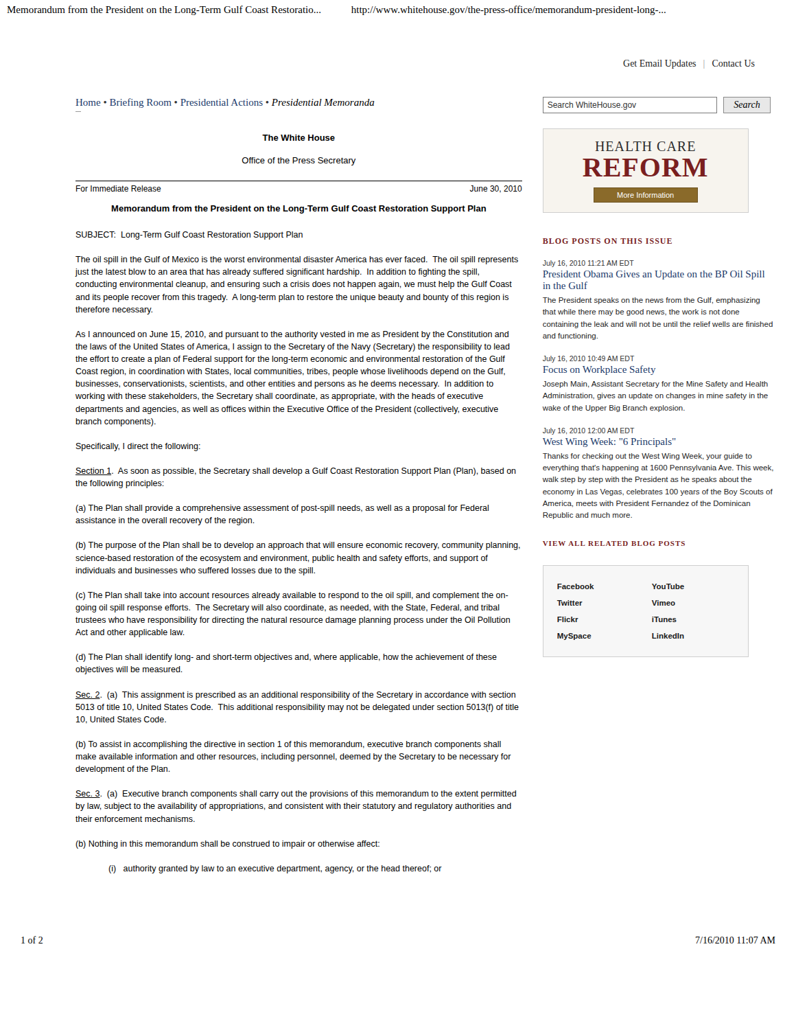Memorandum from the President on the Long-Term Gulf Coast Restoratio... http://www.whitehouse.gov/the-press-office/memorandum-president-long-...
Get Email Updates|Contact Us
Home • Briefing Room • Presidential Actions • Presidential Memoranda
The White House
Office of the Press Secretary
For Immediate Release June 30, 2010
Memorandum from the President on the Long-Term Gulf Coast Restoration Support Plan
SUBJECT: Long-Term Gulf Coast Restoration Support Plan
The oil spill in the Gulf of Mexico is the worst environmental disaster America has ever faced. The oil spill represents just the latest blow to an area that has already suffered significant hardship. In addition to fighting the spill, conducting environmental cleanup, and ensuring such a crisis does not happen again, we must help the Gulf Coast and its people recover from this tragedy. A long-term plan to restore the unique beauty and bounty of this region is therefore necessary.
As I announced on June 15, 2010, and pursuant to the authority vested in me as President by the Constitution and the laws of the United States of America, I assign to the Secretary of the Navy (Secretary) the responsibility to lead the effort to create a plan of Federal support for the long-term economic and environmental restoration of the Gulf Coast region, in coordination with States, local communities, tribes, people whose livelihoods depend on the Gulf, businesses, conservationists, scientists, and other entities and persons as he deems necessary. In addition to working with these stakeholders, the Secretary shall coordinate, as appropriate, with the heads of executive departments and agencies, as well as offices within the Executive Office of the President (collectively, executive branch components).
Specifically, I direct the following:
Section 1. As soon as possible, the Secretary shall develop a Gulf Coast Restoration Support Plan (Plan), based on the following principles:
(a) The Plan shall provide a comprehensive assessment of post-spill needs, as well as a proposal for Federal assistance in the overall recovery of the region.
(b) The purpose of the Plan shall be to develop an approach that will ensure economic recovery, community planning, science-based restoration of the ecosystem and environment, public health and safety efforts, and support of individuals and businesses who suffered losses due to the spill.
(c) The Plan shall take into account resources already available to respond to the oil spill, and complement the on-going oil spill response efforts. The Secretary will also coordinate, as needed, with the State, Federal, and tribal trustees who have responsibility for directing the natural resource damage planning process under the Oil Pollution Act and other applicable law.
(d) The Plan shall identify long- and short-term objectives and, where applicable, how the achievement of these objectives will be measured.
Sec. 2. (a) This assignment is prescribed as an additional responsibility of the Secretary in accordance with section 5013 of title 10, United States Code. This additional responsibility may not be delegated under section 5013(f) of title 10, United States Code.
(b) To assist in accomplishing the directive in section 1 of this memorandum, executive branch components shall make available information and other resources, including personnel, deemed by the Secretary to be necessary for development of the Plan.
Sec. 3. (a) Executive branch components shall carry out the provisions of this memorandum to the extent permitted by law, subject to the availability of appropriations, and consistent with their statutory and regulatory authorities and their enforcement mechanisms.
(b) Nothing in this memorandum shall be construed to impair or otherwise affect:
(i) authority granted by law to an executive department, agency, or the head thereof; or
Search
HEALTH CARE
REFORM
More Information
BLOG POSTS ON THIS ISSUE
July 16, 2010 11:21 AM EDT
President Obama Gives an Update on the BP Oil Spill in the Gulf
The President speaks on the news from the Gulf, emphasizing that while there may be good news, the work is not done containing the leak and will not be until the relief wells are finished and functioning.
July 16, 2010 10:49 AM EDT
Focus on Workplace Safety
Joseph Main, Assistant Secretary for the Mine Safety and Health Administration, gives an update on changes in mine safety in the wake of the Upper Big Branch explosion.
July 16, 2010 12:00 AM EDT
West Wing Week: "6 Principals"
Thanks for checking out the West Wing Week, your guide to everything that's happening at 1600 Pennsylvania Ave. This week, walk step by step with the President as he speaks about the economy in Las Vegas, celebrates 100 years of the Boy Scouts of America, meets with President Fernandez of the Dominican Republic and much more.
VIEW ALL RELATED BLOG POSTS
| Facebook | YouTube |
| Twitter | Vimeo |
| Flickr | iTunes |
| MySpace | LinkedIn |
1 of 2
7/16/2010 11:07 AM